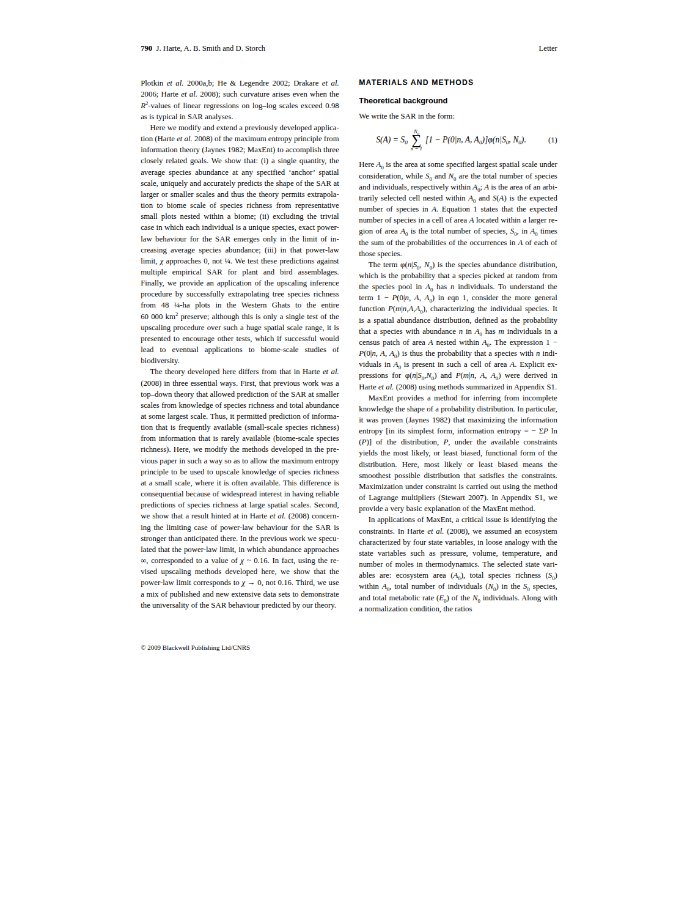790 J. Harte, A. B. Smith and D. Storch
Letter
Plotkin et al. 2000a,b; He & Legendre 2002; Drakare et al. 2006; Harte et al. 2008); such curvature arises even when the R2-values of linear regressions on log–log scales exceed 0.98 as is typical in SAR analyses.
Here we modify and extend a previously developed application (Harte et al. 2008) of the maximum entropy principle from information theory (Jaynes 1982; MaxEnt) to accomplish three closely related goals. We show that: (i) a single quantity, the average species abundance at any specified ‘anchor’ spatial scale, uniquely and accurately predicts the shape of the SAR at larger or smaller scales and thus the theory permits extrapolation to biome scale of species richness from representative small plots nested within a biome; (ii) excluding the trivial case in which each individual is a unique species, exact power-law behaviour for the SAR emerges only in the limit of increasing average species abundance; (iii) in that power-law limit, χ approaches 0, not ¼. We test these predictions against multiple empirical SAR for plant and bird assemblages. Finally, we provide an application of the upscaling inference procedure by successfully extrapolating tree species richness from 48 ¼-ha plots in the Western Ghats to the entire 60 000 km2 preserve; although this is only a single test of the upscaling procedure over such a huge spatial scale range, it is presented to encourage other tests, which if successful would lead to eventual applications to biome-scale studies of biodiversity.
The theory developed here differs from that in Harte et al. (2008) in three essential ways. First, that previous work was a top–down theory that allowed prediction of the SAR at smaller scales from knowledge of species richness and total abundance at some largest scale. Thus, it permitted prediction of information that is frequently available (small-scale species richness) from information that is rarely available (biome-scale species richness). Here, we modify the methods developed in the previous paper in such a way so as to allow the maximum entropy principle to be used to upscale knowledge of species richness at a small scale, where it is often available. This difference is consequential because of widespread interest in having reliable predictions of species richness at large spatial scales. Second, we show that a result hinted at in Harte et al. (2008) concerning the limiting case of power-law behaviour for the SAR is stronger than anticipated there. In the previous work we speculated that the power-law limit, in which abundance approaches ∞, corresponded to a value of χ ~ 0.16. In fact, using the revised upscaling methods developed here, we show that the power-law limit corresponds to χ → 0, not 0.16. Third, we use a mix of published and new extensive data sets to demonstrate the universality of the SAR behaviour predicted by our theory.
© 2009 Blackwell Publishing Ltd/CNRS
Materials and methods
Theoretical background
We write the SAR in the form:
S(A) = S0 N0 ∑ n = 1 [1 − P(0|n, A, A0)]φ(n|S0, N0).
(1)
Here A0 is the area at some specified largest spatial scale under consideration, while S0 and N0 are the total number of species and individuals, respectively within A0; A is the area of an arbitrarily selected cell nested within A0 and S(A) is the expected number of species in A. Equation 1 states that the expected number of species in a cell of area A located within a larger region of area A0 is the total number of species, S0, in A0 times the sum of the probabilities of the occurrences in A of each of those species.
The term φ(n|S0, N0) is the species abundance distribution, which is the probability that a species picked at random from the species pool in A0 has n individuals. To understand the term 1 − P(0|n, A, A0) in eqn 1, consider the more general function P(m|n,A,A0), characterizing the individual species. It is a spatial abundance distribution, defined as the probability that a species with abundance n in A0 has m individuals in a census patch of area A nested within A0. The expression 1 − P(0|n, A, A0) is thus the probability that a species with n individuals in A0 is present in such a cell of area A. Explicit expressions for φ(n|S0,N0) and P(m|n, A, A0) were derived in Harte et al. (2008) using methods summarized in Appendix S1.
MaxEnt provides a method for inferring from incomplete knowledge the shape of a probability distribution. In particular, it was proven (Jaynes 1982) that maximizing the information entropy [in its simplest form, information entropy = − ΣP ln (P)] of the distribution, P, under the available constraints yields the most likely, or least biased, functional form of the distribution. Here, most likely or least biased means the smoothest possible distribution that satisfies the constraints. Maximization under constraint is carried out using the method of Lagrange multipliers (Stewart 2007). In Appendix S1, we provide a very basic explanation of the MaxEnt method.
In applications of MaxEnt, a critical issue is identifying the constraints. In Harte et al. (2008), we assumed an ecosystem characterized by four state variables, in loose analogy with the state variables such as pressure, volume, temperature, and number of moles in thermodynamics. The selected state variables are: ecosystem area (A0), total species richness (S0) within A0, total number of individuals (N0) in the S0 species, and total metabolic rate (E0) of the N0 individuals. Along with a normalization condition, the ratios